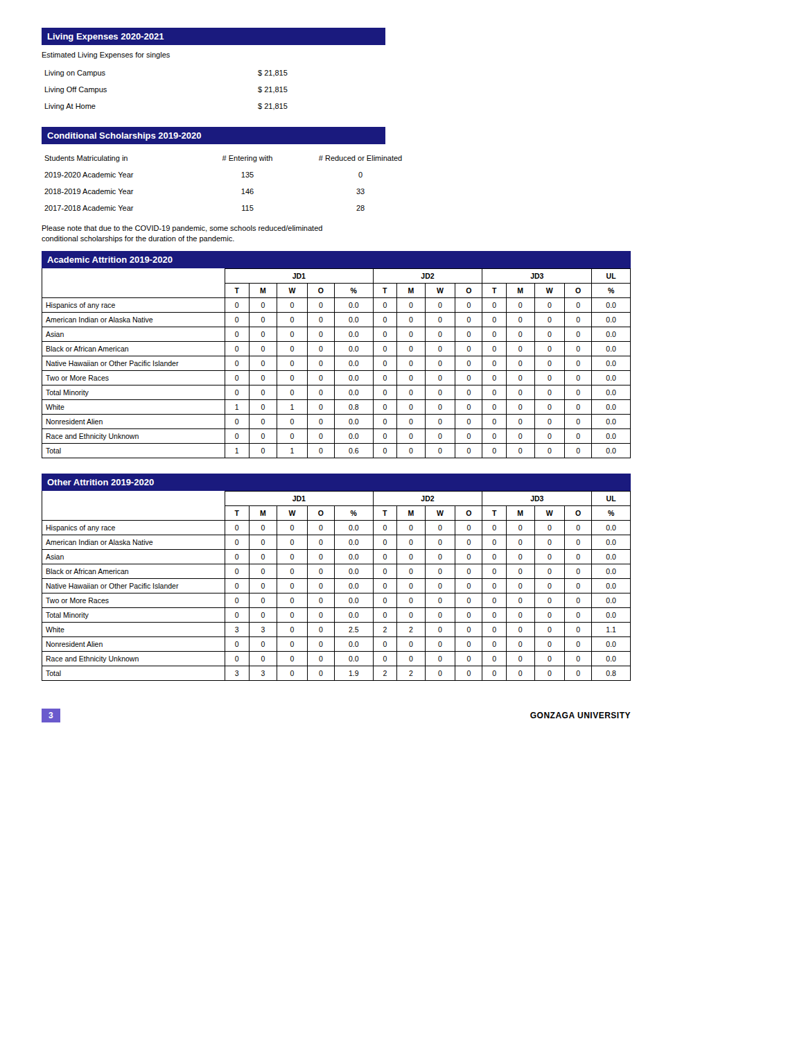Living Expenses 2020-2021
Estimated Living Expenses for singles
| Living on Campus | $ 21,815 |
| Living Off Campus | $ 21,815 |
| Living At Home | $ 21,815 |
Conditional Scholarships 2019-2020
| Students Matriculating in | # Entering with | # Reduced or Eliminated |
| --- | --- | --- |
| 2019-2020 Academic Year | 135 | 0 |
| 2018-2019 Academic Year | 146 | 33 |
| 2017-2018 Academic Year | 115 | 28 |
Please note that due to the COVID-19 pandemic, some schools reduced/eliminated conditional scholarships for the duration of the pandemic.
Academic Attrition 2019-2020
| | JD1 | JD2 | JD3 | UL |
| --- | --- | --- | --- | --- |
| T | M | W | O | % | T | M | W | O | T | M | W | O | % |
| Hispanics of any race | 0 | 0 | 0 | 0 | 0.0 | 0 | 0 | 0 | 0 | 0 | 0 | 0 | 0 | 0.0 |
| American Indian or Alaska Native | 0 | 0 | 0 | 0 | 0.0 | 0 | 0 | 0 | 0 | 0 | 0 | 0 | 0 | 0.0 |
| Asian | 0 | 0 | 0 | 0 | 0.0 | 0 | 0 | 0 | 0 | 0 | 0 | 0 | 0 | 0.0 |
| Black or African American | 0 | 0 | 0 | 0 | 0.0 | 0 | 0 | 0 | 0 | 0 | 0 | 0 | 0 | 0.0 |
| Native Hawaiian or Other Pacific Islander | 0 | 0 | 0 | 0 | 0.0 | 0 | 0 | 0 | 0 | 0 | 0 | 0 | 0 | 0.0 |
| Two or More Races | 0 | 0 | 0 | 0 | 0.0 | 0 | 0 | 0 | 0 | 0 | 0 | 0 | 0 | 0.0 |
| Total Minority | 0 | 0 | 0 | 0 | 0.0 | 0 | 0 | 0 | 0 | 0 | 0 | 0 | 0 | 0.0 |
| White | 1 | 0 | 1 | 0 | 0.8 | 0 | 0 | 0 | 0 | 0 | 0 | 0 | 0 | 0.0 |
| Nonresident Alien | 0 | 0 | 0 | 0 | 0.0 | 0 | 0 | 0 | 0 | 0 | 0 | 0 | 0 | 0.0 |
| Race and Ethnicity Unknown | 0 | 0 | 0 | 0 | 0.0 | 0 | 0 | 0 | 0 | 0 | 0 | 0 | 0 | 0.0 |
| Total | 1 | 0 | 1 | 0 | 0.6 | 0 | 0 | 0 | 0 | 0 | 0 | 0 | 0 | 0.0 |
Other Attrition 2019-2020
| | JD1 | JD2 | JD3 | UL |
| --- | --- | --- | --- | --- |
| T | M | W | O | % | T | M | W | O | T | M | W | O | % |
| Hispanics of any race | 0 | 0 | 0 | 0 | 0.0 | 0 | 0 | 0 | 0 | 0 | 0 | 0 | 0 | 0.0 |
| American Indian or Alaska Native | 0 | 0 | 0 | 0 | 0.0 | 0 | 0 | 0 | 0 | 0 | 0 | 0 | 0 | 0.0 |
| Asian | 0 | 0 | 0 | 0 | 0.0 | 0 | 0 | 0 | 0 | 0 | 0 | 0 | 0 | 0.0 |
| Black or African American | 0 | 0 | 0 | 0 | 0.0 | 0 | 0 | 0 | 0 | 0 | 0 | 0 | 0 | 0.0 |
| Native Hawaiian or Other Pacific Islander | 0 | 0 | 0 | 0 | 0.0 | 0 | 0 | 0 | 0 | 0 | 0 | 0 | 0 | 0.0 |
| Two or More Races | 0 | 0 | 0 | 0 | 0.0 | 0 | 0 | 0 | 0 | 0 | 0 | 0 | 0 | 0.0 |
| Total Minority | 0 | 0 | 0 | 0 | 0.0 | 0 | 0 | 0 | 0 | 0 | 0 | 0 | 0 | 0.0 |
| White | 3 | 3 | 0 | 0 | 2.5 | 2 | 2 | 0 | 0 | 0 | 0 | 0 | 0 | 1.1 |
| Nonresident Alien | 0 | 0 | 0 | 0 | 0.0 | 0 | 0 | 0 | 0 | 0 | 0 | 0 | 0 | 0.0 |
| Race and Ethnicity Unknown | 0 | 0 | 0 | 0 | 0.0 | 0 | 0 | 0 | 0 | 0 | 0 | 0 | 0 | 0.0 |
| Total | 3 | 3 | 0 | 0 | 1.9 | 2 | 2 | 0 | 0 | 0 | 0 | 0 | 0 | 0.8 |
3
GONZAGA UNIVERSITY